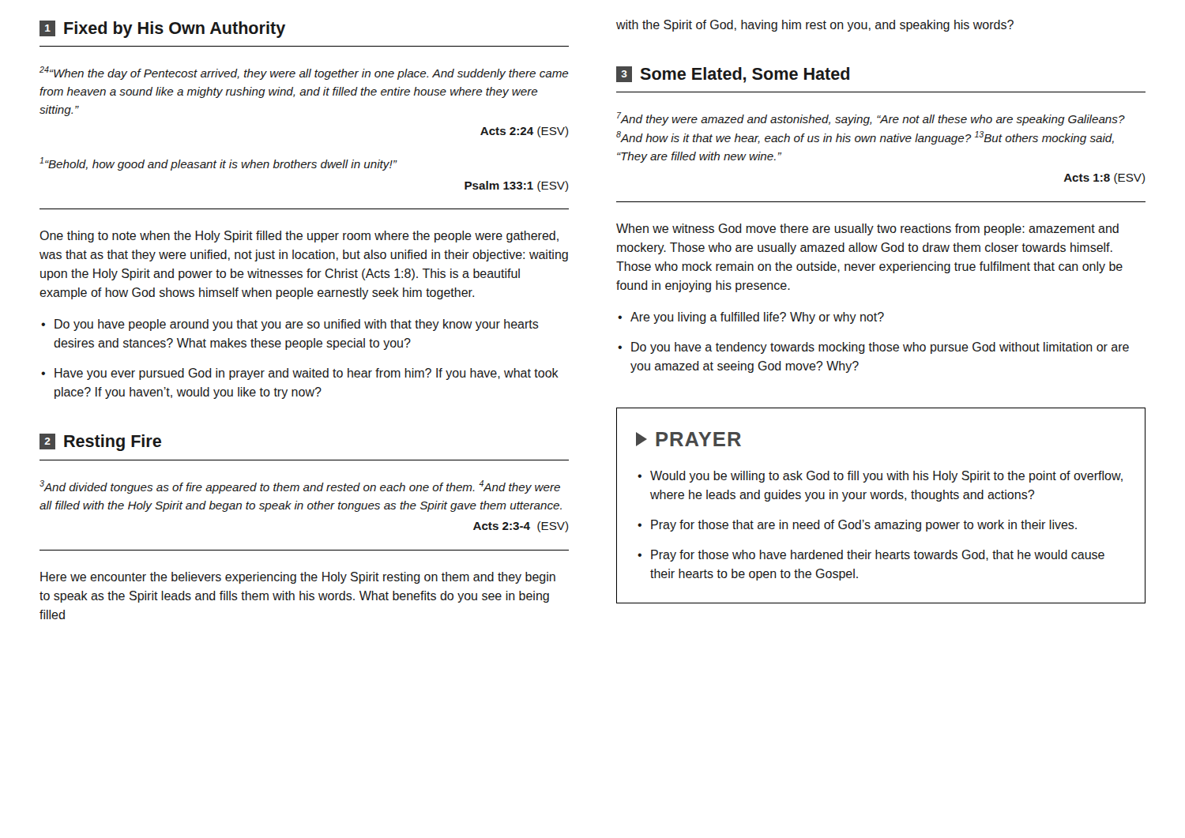1
Fixed by His Own Authority
24“When the day of Pentecost arrived, they were all together in one place. And suddenly there came from heaven a sound like a mighty rushing wind, and it filled the entire house where they were sitting.”
Acts 2:24 (ESV)
1“Behold, how good and pleasant it is when brothers dwell in unity!”
Psalm 133:1 (ESV)
One thing to note when the Holy Spirit filled the upper room where the people were gathered, was that as that they were unified, not just in location, but also unified in their objective: waiting upon the Holy Spirit and power to be witnesses for Christ (Acts 1:8). This is a beautiful example of how God shows himself when people earnestly seek him together.
Do you have people around you that you are so unified with that they know your hearts desires and stances? What makes these people special to you?
Have you ever pursued God in prayer and waited to hear from him? If you have, what took place? If you haven’t, would you like to try now?
2
Resting Fire
3And divided tongues as of fire appeared to them and rested on each one of them. 4And they were all filled with the Holy Spirit and began to speak in other tongues as the Spirit gave them utterance.
Acts 2:3-4 (ESV)
Here we encounter the believers experiencing the Holy Spirit resting on them and they begin to speak as the Spirit leads and fills them with his words. What benefits do you see in being filled
with the Spirit of God, having him rest on you, and speaking his words?
3
Some Elated, Some Hated
7And they were amazed and astonished, saying, “Are not all these who are speaking Galileans? 8And how is it that we hear, each of us in his own native language? 13But others mocking said, “They are filled with new wine.”
Acts 1:8 (ESV)
When we witness God move there are usually two reactions from people: amazement and mockery. Those who are usually amazed allow God to draw them closer towards himself. Those who mock remain on the outside, never experiencing true fulfilment that can only be found in enjoying his presence.
Are you living a fulfilled life? Why or why not?
Do you have a tendency towards mocking those who pursue God without limitation or are you amazed at seeing God move? Why?
PRAYER
Would you be willing to ask God to fill you with his Holy Spirit to the point of overflow, where he leads and guides you in your words, thoughts and actions?
Pray for those that are in need of God’s amazing power to work in their lives.
Pray for those who have hardened their hearts towards God, that he would cause their hearts to be open to the Gospel.